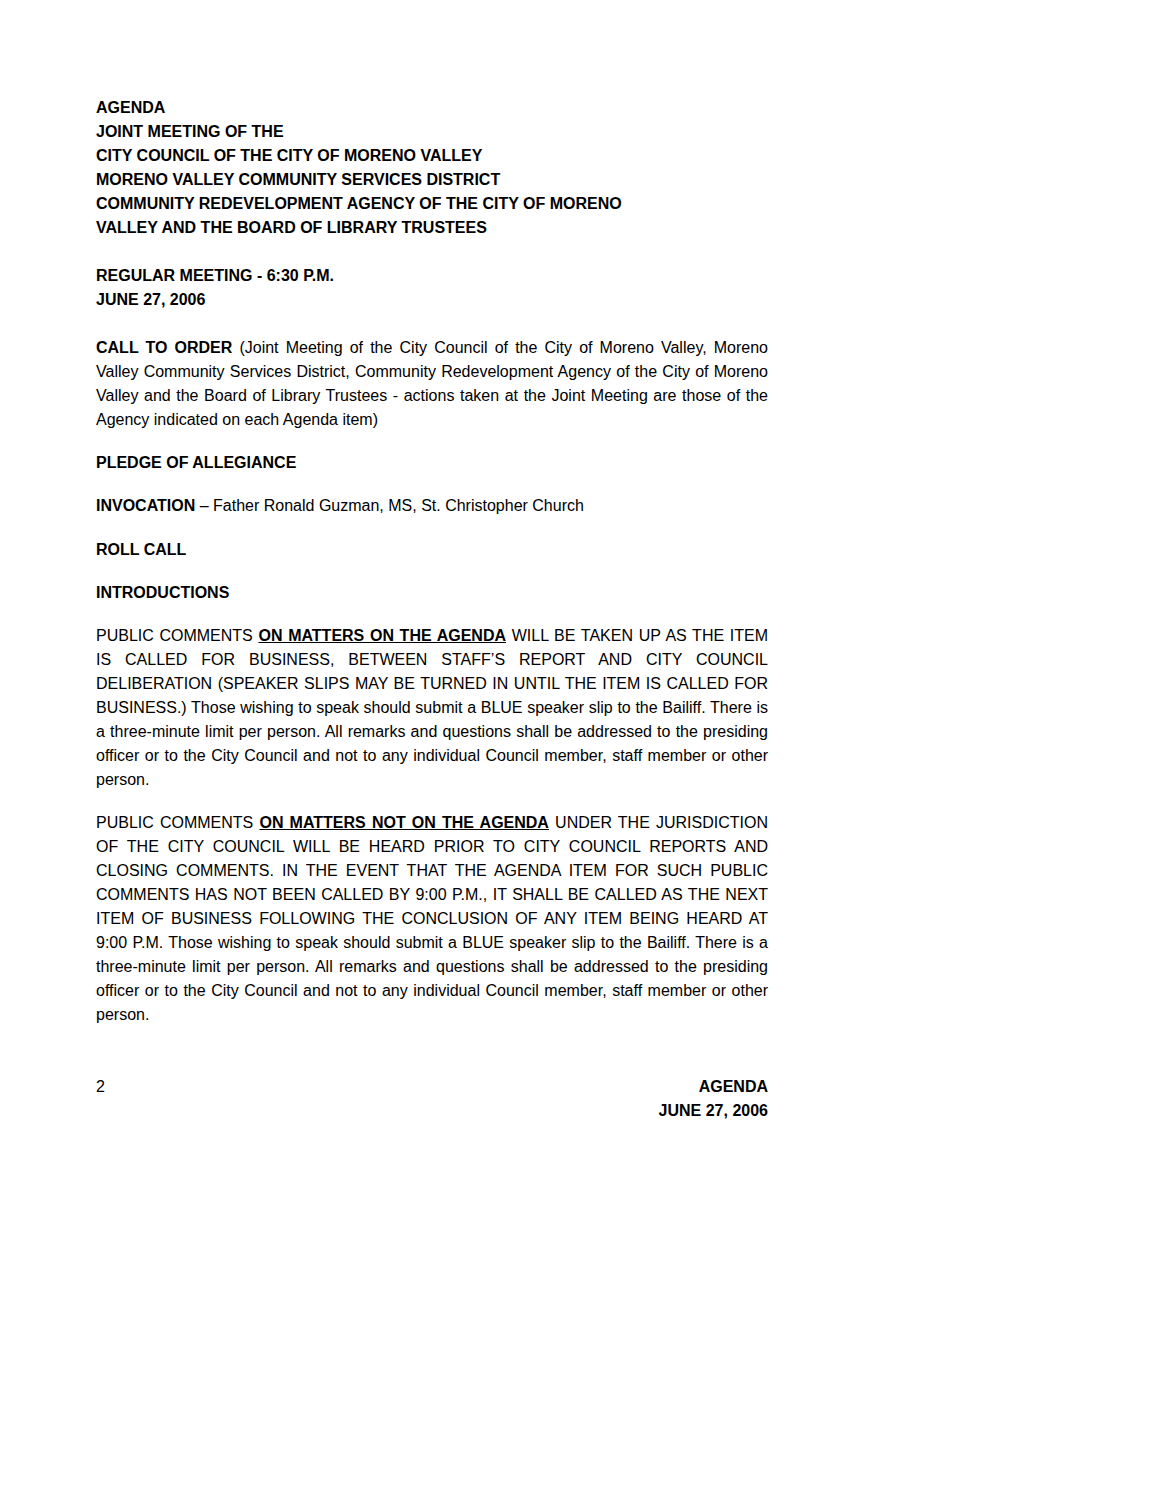AGENDA
JOINT MEETING OF THE
CITY COUNCIL OF THE CITY OF MORENO VALLEY
MORENO VALLEY COMMUNITY SERVICES DISTRICT
COMMUNITY REDEVELOPMENT AGENCY OF THE CITY OF MORENO
VALLEY AND THE BOARD OF LIBRARY TRUSTEES
REGULAR MEETING - 6:30 P.M.
JUNE 27, 2006
CALL TO ORDER (Joint Meeting of the City Council of the City of Moreno Valley, Moreno Valley Community Services District, Community Redevelopment Agency of the City of Moreno Valley and the Board of Library Trustees - actions taken at the Joint Meeting are those of the Agency indicated on each Agenda item)
PLEDGE OF ALLEGIANCE
INVOCATION – Father Ronald Guzman, MS, St. Christopher Church
ROLL CALL
INTRODUCTIONS
PUBLIC COMMENTS ON MATTERS ON THE AGENDA WILL BE TAKEN UP AS THE ITEM IS CALLED FOR BUSINESS, BETWEEN STAFF’S REPORT AND CITY COUNCIL DELIBERATION (SPEAKER SLIPS MAY BE TURNED IN UNTIL THE ITEM IS CALLED FOR BUSINESS.) Those wishing to speak should submit a BLUE speaker slip to the Bailiff. There is a three-minute limit per person. All remarks and questions shall be addressed to the presiding officer or to the City Council and not to any individual Council member, staff member or other person.
PUBLIC COMMENTS ON MATTERS NOT ON THE AGENDA UNDER THE JURISDICTION OF THE CITY COUNCIL WILL BE HEARD PRIOR TO CITY COUNCIL REPORTS AND CLOSING COMMENTS. IN THE EVENT THAT THE AGENDA ITEM FOR SUCH PUBLIC COMMENTS HAS NOT BEEN CALLED BY 9:00 P.M., IT SHALL BE CALLED AS THE NEXT ITEM OF BUSINESS FOLLOWING THE CONCLUSION OF ANY ITEM BEING HEARD AT 9:00 P.M. Those wishing to speak should submit a BLUE speaker slip to the Bailiff. There is a three-minute limit per person. All remarks and questions shall be addressed to the presiding officer or to the City Council and not to any individual Council member, staff member or other person.
2
AGENDA
JUNE 27, 2006